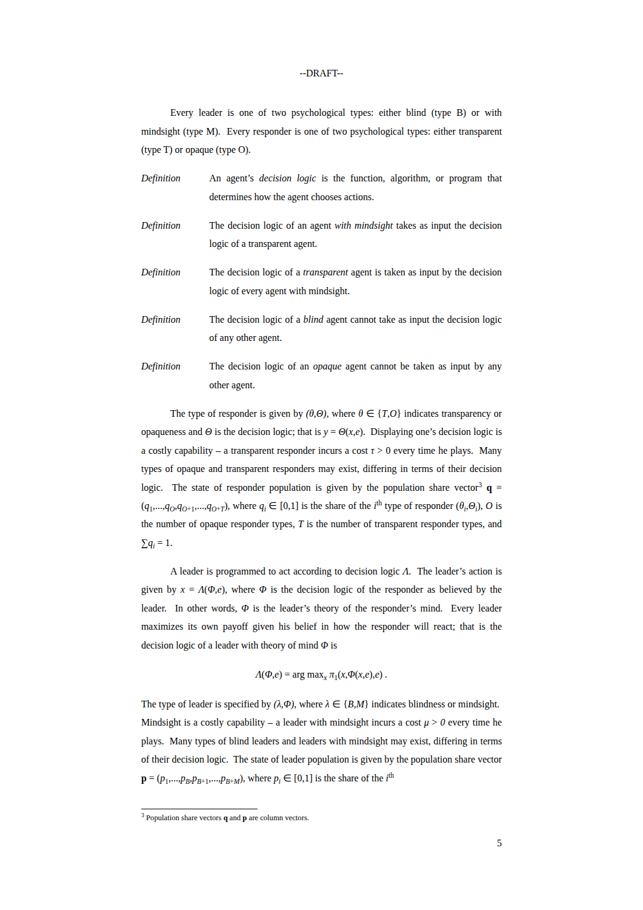--DRAFT--
Every leader is one of two psychological types: either blind (type B) or with mindsight (type M). Every responder is one of two psychological types: either transparent (type T) or opaque (type O).
Definition
An agent’s decision logic is the function, algorithm, or program that determines how the agent chooses actions.
Definition
The decision logic of an agent with mindsight takes as input the decision logic of a transparent agent.
Definition
The decision logic of a transparent agent is taken as input by the decision logic of every agent with mindsight.
Definition
The decision logic of a blind agent cannot take as input the decision logic of any other agent.
Definition
The decision logic of an opaque agent cannot be taken as input by any other agent.
The type of responder is given by (θ,Θ), where θ ∈ {T,O} indicates transparency or opaqueness and Θ is the decision logic; that is y = Θ(x,e). Displaying one’s decision logic is a costly capability – a transparent responder incurs a cost τ > 0 every time he plays. Many types of opaque and transparent responders may exist, differing in terms of their decision logic. The state of responder population is given by the population share vector3 q = (q1,...,qO,qO+1,...,qO+T), where qi ∈ [0,1] is the share of the ith type of responder (θi,Θi), O is the number of opaque responder types, T is the number of transparent responder types, and ∑qi = 1.
A leader is programmed to act according to decision logic Λ. The leader’s action is given by x = Λ(Φ,e), where Φ is the decision logic of the responder as believed by the leader. In other words, Φ is the leader’s theory of the responder’s mind. Every leader maximizes its own payoff given his belief in how the responder will react; that is the decision logic of a leader with theory of mind Φ is
Λ(Φ,e) = arg maxx π1(x,Φ(x,e),e) .
The type of leader is specified by (λ,Φ), where λ ∈ {B,M} indicates blindness or mindsight. Mindsight is a costly capability – a leader with mindsight incurs a cost μ > 0 every time he plays. Many types of blind leaders and leaders with mindsight may exist, differing in terms of their decision logic. The state of leader population is given by the population share vector p = (p1,...,pB,pB+1,...,pB+M), where pi ∈ [0,1] is the share of the ith
3 Population share vectors q and p are column vectors.
5